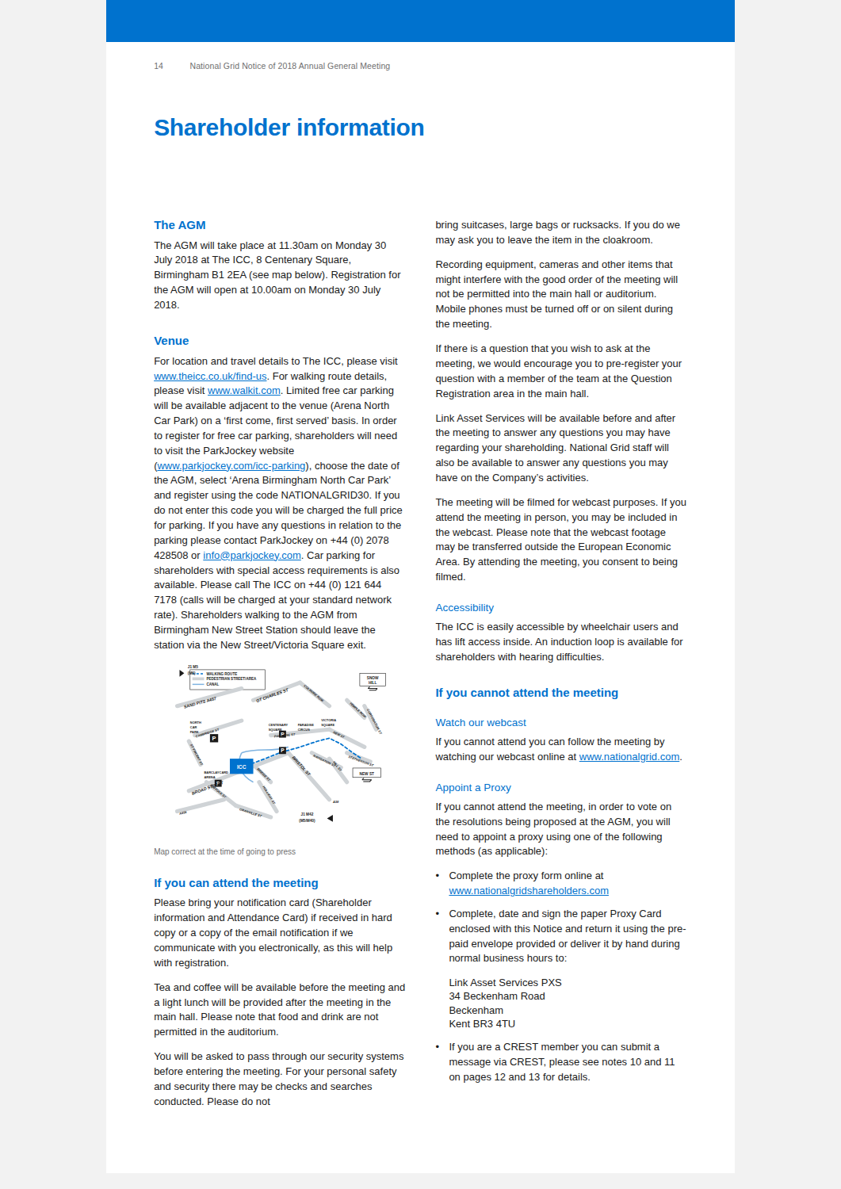14 National Grid Notice of 2018 Annual General Meeting
Shareholder information
The AGM
The AGM will take place at 11.30am on Monday 30 July 2018 at The ICC, 8 Centenary Square, Birmingham B1 2EA (see map below). Registration for the AGM will open at 10.00am on Monday 30 July 2018.
Venue
For location and travel details to The ICC, please visit www.theicc.co.uk/find-us. For walking route details, please visit www.walkit.com. Limited free car parking will be available adjacent to the venue (Arena North Car Park) on a ‘first come, first served’ basis. In order to register for free car parking, shareholders will need to visit the ParkJockey website (www.parkjockey.com/icc-parking), choose the date of the AGM, select ‘Arena Birmingham North Car Park’ and register using the code NATIONALGRID30. If you do not enter this code you will be charged the full price for parking. If you have any questions in relation to the parking please contact ParkJockey on +44 (0) 2078 428508 or info@parkjockey.com. Car parking for shareholders with special access requirements is also available. Please call The ICC on +44 (0) 121 644 7178 (calls will be charged at your standard network rate). Shareholders walking to the AGM from Birmingham New Street Station should leave the station via the New Street/Victoria Square exit.
WALKING ROUTE PEDESTRIAN STREET/AREA CANAL J1 M5 (M6) ICC P P P P SNOW HILL NEW ST SAND PITS A457 CAMBRIDGE ST BROAD STREET BRISTOL ST GT CHARLES ST COLMORE ROW PARADISE ST NEW ST HILL ST NAVIGATION ST SUFFOLK ST HOLLIDAY ST GRANVILLE ST A456 BRIDGE ST ST VINCENT ST TEMPLE ROW CORPORATION ST STEPHENSON ST A38 NORTH CAR PARK CENTENARY SQUARE PARADISE CIRCUS VICTORIA SQUARE BARCLAYCARD ARENA J1 M42 (M5/M40)
Map correct at the time of going to press
If you can attend the meeting
Please bring your notification card (Shareholder information and Attendance Card) if received in hard copy or a copy of the email notification if we communicate with you electronically, as this will help with registration.
Tea and coffee will be available before the meeting and a light lunch will be provided after the meeting in the main hall. Please note that food and drink are not permitted in the auditorium.
You will be asked to pass through our security systems before entering the meeting. For your personal safety and security there may be checks and searches conducted. Please do not
bring suitcases, large bags or rucksacks. If you do we may ask you to leave the item in the cloakroom.
Recording equipment, cameras and other items that might interfere with the good order of the meeting will not be permitted into the main hall or auditorium. Mobile phones must be turned off or on silent during the meeting.
If there is a question that you wish to ask at the meeting, we would encourage you to pre-register your question with a member of the team at the Question Registration area in the main hall.
Link Asset Services will be available before and after the meeting to answer any questions you may have regarding your shareholding. National Grid staff will also be available to answer any questions you may have on the Company’s activities.
The meeting will be filmed for webcast purposes. If you attend the meeting in person, you may be included in the webcast. Please note that the webcast footage may be transferred outside the European Economic Area. By attending the meeting, you consent to being filmed.
Accessibility
The ICC is easily accessible by wheelchair users and has lift access inside. An induction loop is available for shareholders with hearing difficulties.
If you cannot attend the meeting
Watch our webcast
If you cannot attend you can follow the meeting by watching our webcast online at www.nationalgrid.com.
Appoint a Proxy
If you cannot attend the meeting, in order to vote on the resolutions being proposed at the AGM, you will need to appoint a proxy using one of the following methods (as applicable):
Complete the proxy form online at www.nationalgridshareholders.com
Complete, date and sign the paper Proxy Card enclosed with this Notice and return it using the pre-paid envelope provided or deliver it by hand during normal business hours to:
Link Asset Services PXS
34 Beckenham Road
Beckenham
Kent BR3 4TU
If you are a CREST member you can submit a message via CREST, please see notes 10 and 11 on pages 12 and 13 for details.